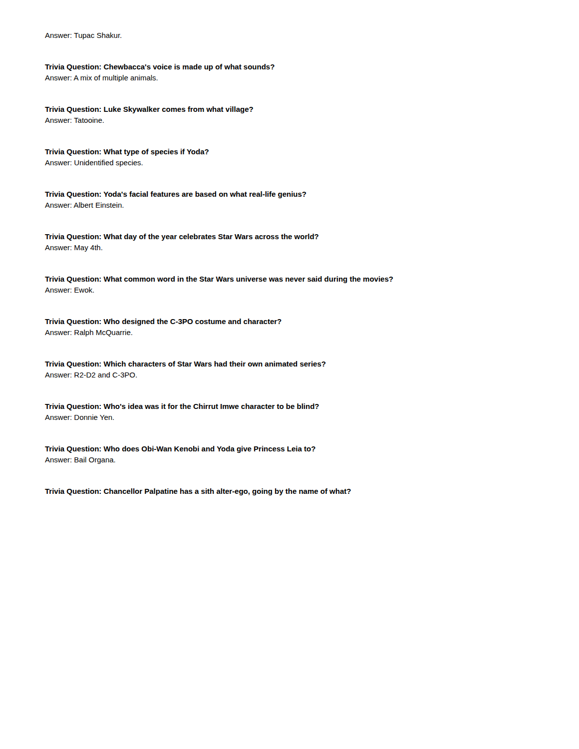Answer: Tupac Shakur.
Trivia Question: Chewbacca's voice is made up of what sounds?
Answer: A mix of multiple animals.
Trivia Question: Luke Skywalker comes from what village?
Answer: Tatooine.
Trivia Question: What type of species if Yoda?
Answer: Unidentified species.
Trivia Question: Yoda's facial features are based on what real-life genius?
Answer: Albert Einstein.
Trivia Question: What day of the year celebrates Star Wars across the world?
Answer: May 4th.
Trivia Question: What common word in the Star Wars universe was never said during the movies?
Answer: Ewok.
Trivia Question: Who designed the C-3PO costume and character?
Answer: Ralph McQuarrie.
Trivia Question: Which characters of Star Wars had their own animated series?
Answer: R2-D2 and C-3PO.
Trivia Question: Who's idea was it for the Chirrut Imwe character to be blind?
Answer: Donnie Yen.
Trivia Question: Who does Obi-Wan Kenobi and Yoda give Princess Leia to?
Answer: Bail Organa.
Trivia Question: Chancellor Palpatine has a sith alter-ego, going by the name of what?